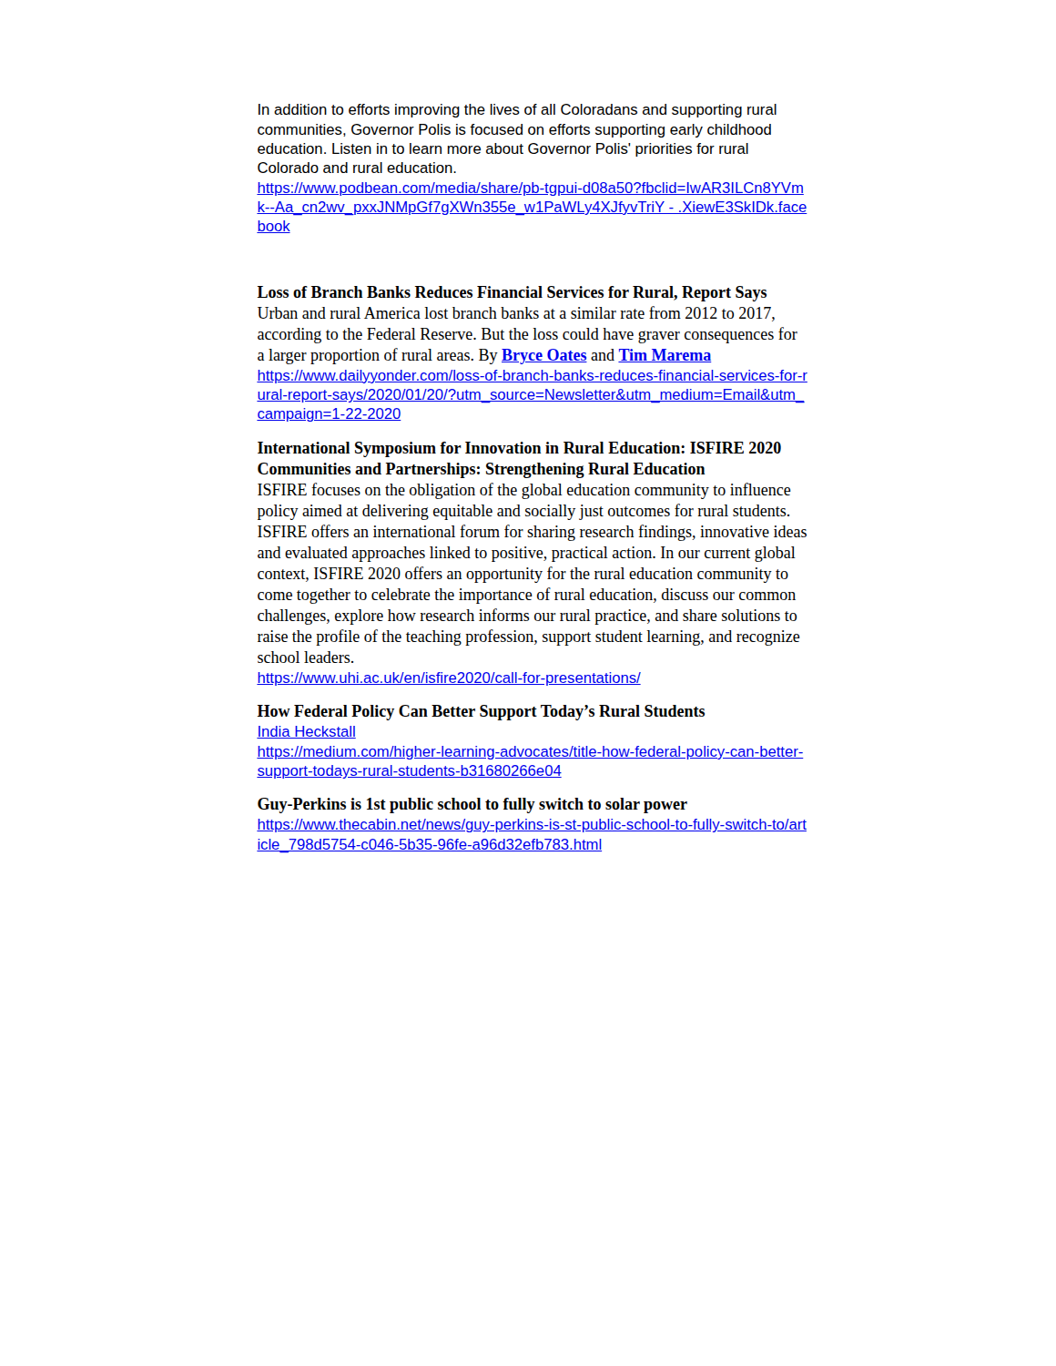In addition to efforts improving the lives of all Coloradans and supporting rural communities, Governor Polis is focused on efforts supporting early childhood education. Listen in to learn more about Governor Polis' priorities for rural Colorado and rural education.
https://www.podbean.com/media/share/pb-tgpui-d08a50?fbclid=IwAR3ILCn8YVmk--Aa_cn2wv_pxxJNMpGf7gXWn355e_w1PaWLy4XJfyvTriY - .XiewE3SkIDk.facebook
Loss of Branch Banks Reduces Financial Services for Rural, Report Says
Urban and rural America lost branch banks at a similar rate from 2012 to 2017, according to the Federal Reserve. But the loss could have graver consequences for a larger proportion of rural areas. By Bryce Oates and Tim Marema
https://www.dailyyonder.com/loss-of-branch-banks-reduces-financial-services-for-rural-report-says/2020/01/20/?utm_source=Newsletter&utm_medium=Email&utm_campaign=1-22-2020
International Symposium for Innovation in Rural Education: ISFIRE 2020 Communities and Partnerships: Strengthening Rural Education
ISFIRE focuses on the obligation of the global education community to influence policy aimed at delivering equitable and socially just outcomes for rural students. ISFIRE offers an international forum for sharing research findings, innovative ideas and evaluated approaches linked to positive, practical action. In our current global context, ISFIRE 2020 offers an opportunity for the rural education community to come together to celebrate the importance of rural education, discuss our common challenges, explore how research informs our rural practice, and share solutions to raise the profile of the teaching profession, support student learning, and recognize school leaders.
https://www.uhi.ac.uk/en/isfire2020/call-for-presentations/
How Federal Policy Can Better Support Today’s Rural Students
India Heckstall
https://medium.com/higher-learning-advocates/title-how-federal-policy-can-better-support-todays-rural-students-b31680266e04
Guy-Perkins is 1st public school to fully switch to solar power
https://www.thecabin.net/news/guy-perkins-is-st-public-school-to-fully-switch-to/article_798d5754-c046-5b35-96fe-a96d32efb783.html